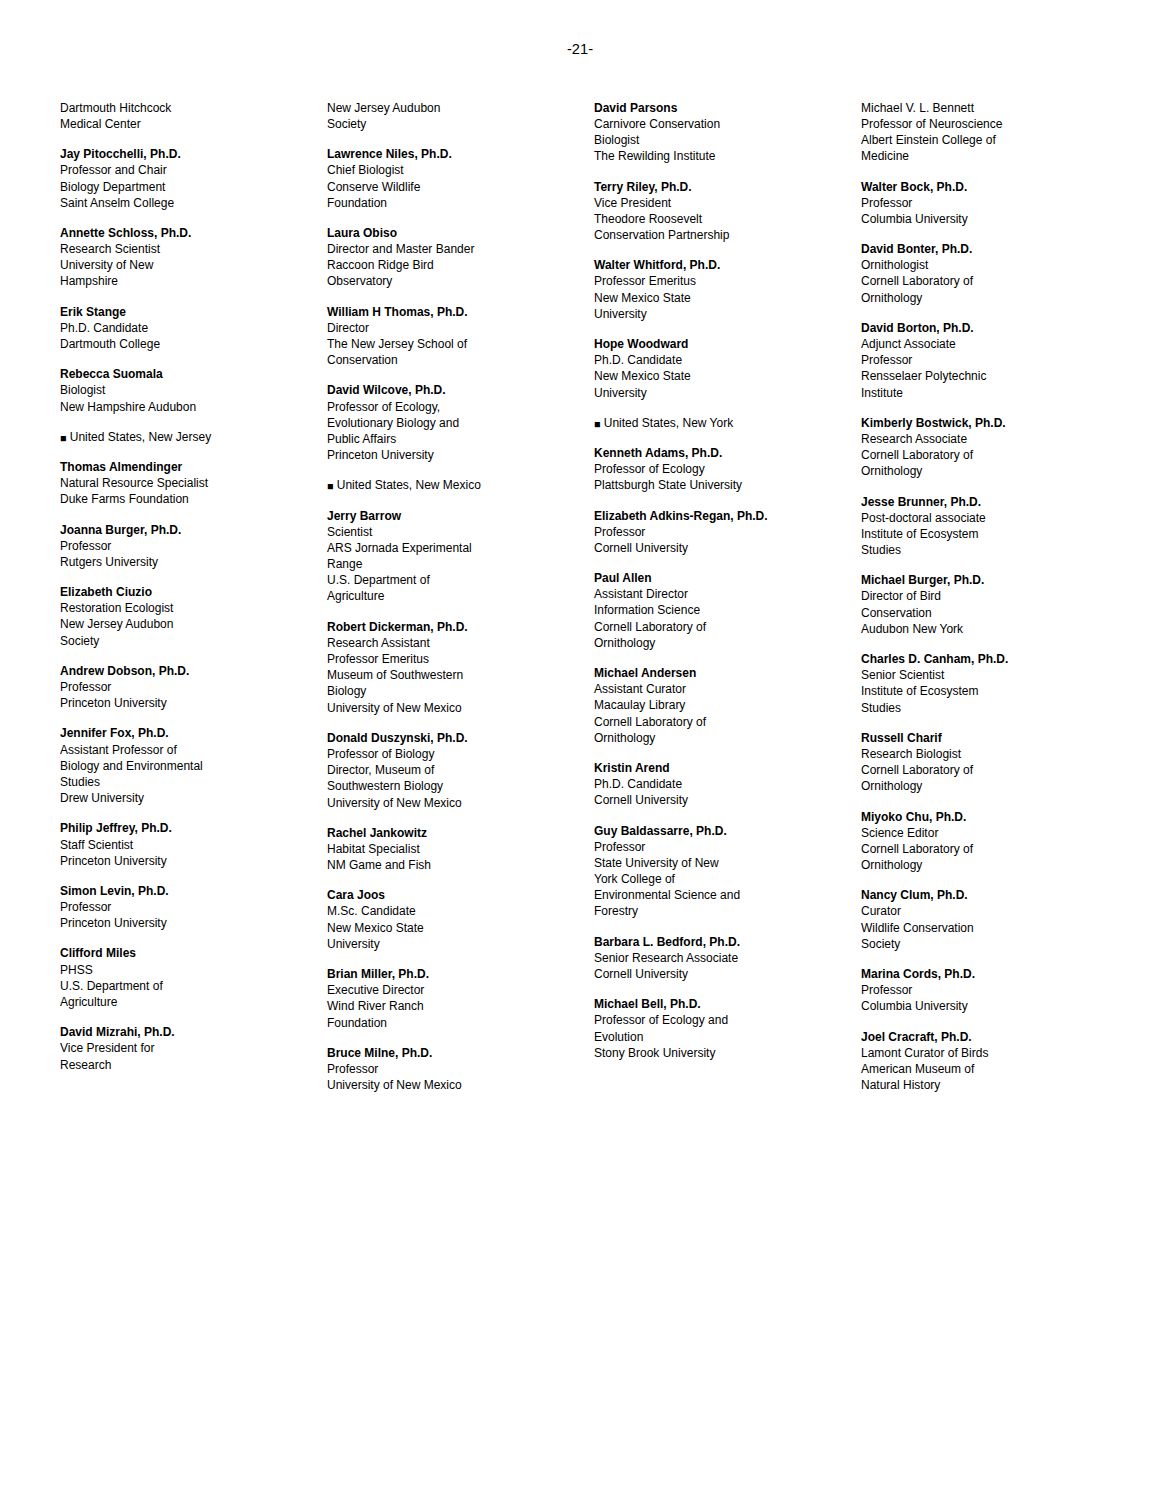-21-
Dartmouth Hitchcock
Medical Center
Jay Pitocchelli, Ph.D.
Professor and Chair
Biology Department
Saint Anselm College
Annette Schloss, Ph.D.
Research Scientist
University of New
Hampshire
Erik Stange
Ph.D. Candidate
Dartmouth College
Rebecca Suomala
Biologist
New Hampshire Audubon
■ United States, New Jersey
Thomas Almendinger
Natural Resource Specialist
Duke Farms Foundation
Joanna Burger, Ph.D.
Professor
Rutgers University
Elizabeth Ciuzio
Restoration Ecologist
New Jersey Audubon
Society
Andrew Dobson, Ph.D.
Professor
Princeton University
Jennifer Fox, Ph.D.
Assistant Professor of
Biology and Environmental
Studies
Drew University
Philip Jeffrey, Ph.D.
Staff Scientist
Princeton University
Simon Levin, Ph.D.
Professor
Princeton University
Clifford Miles
PHSS
U.S. Department of
Agriculture
David Mizrahi, Ph.D.
Vice President for
Research
New Jersey Audubon
Society
Lawrence Niles, Ph.D.
Chief Biologist
Conserve Wildlife
Foundation
Laura Obiso
Director and Master Bander
Raccoon Ridge Bird
Observatory
William H Thomas, Ph.D.
Director
The New Jersey School of
Conservation
David Wilcove, Ph.D.
Professor of Ecology,
Evolutionary Biology and
Public Affairs
Princeton University
■ United States, New Mexico
Jerry Barrow
Scientist
ARS Jornada Experimental
Range
U.S. Department of
Agriculture
Robert Dickerman, Ph.D.
Research Assistant
Professor Emeritus
Museum of Southwestern
Biology
University of New Mexico
Donald Duszynski, Ph.D.
Professor of Biology
Director, Museum of
Southwestern Biology
University of New Mexico
Rachel Jankowitz
Habitat Specialist
NM Game and Fish
Cara Joos
M.Sc. Candidate
New Mexico State
University
Brian Miller, Ph.D.
Executive Director
Wind River Ranch
Foundation
Bruce Milne, Ph.D.
Professor
University of New Mexico
David Parsons
Carnivore Conservation
Biologist
The Rewilding Institute
Terry Riley, Ph.D.
Vice President
Theodore Roosevelt
Conservation Partnership
Walter Whitford, Ph.D.
Professor Emeritus
New Mexico State
University
Hope Woodward
Ph.D. Candidate
New Mexico State
University
■ United States, New York
Kenneth Adams, Ph.D.
Professor of Ecology
Plattsburgh State University
Elizabeth Adkins-Regan, Ph.D.
Professor
Cornell University
Paul Allen
Assistant Director
Information Science
Cornell Laboratory of
Ornithology
Michael Andersen
Assistant Curator
Macaulay Library
Cornell Laboratory of
Ornithology
Kristin Arend
Ph.D. Candidate
Cornell University
Guy Baldassarre, Ph.D.
Professor
State University of New
York College of
Environmental Science and
Forestry
Barbara L. Bedford, Ph.D.
Senior Research Associate
Cornell University
Michael Bell, Ph.D.
Professor of Ecology and
Evolution
Stony Brook University
Michael V. L. Bennett
Professor of Neuroscience
Albert Einstein College of
Medicine
Walter Bock, Ph.D.
Professor
Columbia University
David Bonter, Ph.D.
Ornithologist
Cornell Laboratory of
Ornithology
David Borton, Ph.D.
Adjunct Associate
Professor
Rensselaer Polytechnic
Institute
Kimberly Bostwick, Ph.D.
Research Associate
Cornell Laboratory of
Ornithology
Jesse Brunner, Ph.D.
Post-doctoral associate
Institute of Ecosystem
Studies
Michael Burger, Ph.D.
Director of Bird
Conservation
Audubon New York
Charles D. Canham, Ph.D.
Senior Scientist
Institute of Ecosystem
Studies
Russell Charif
Research Biologist
Cornell Laboratory of
Ornithology
Miyoko Chu, Ph.D.
Science Editor
Cornell Laboratory of
Ornithology
Nancy Clum, Ph.D.
Curator
Wildlife Conservation
Society
Marina Cords, Ph.D.
Professor
Columbia University
Joel Cracraft, Ph.D.
Lamont Curator of Birds
American Museum of
Natural History